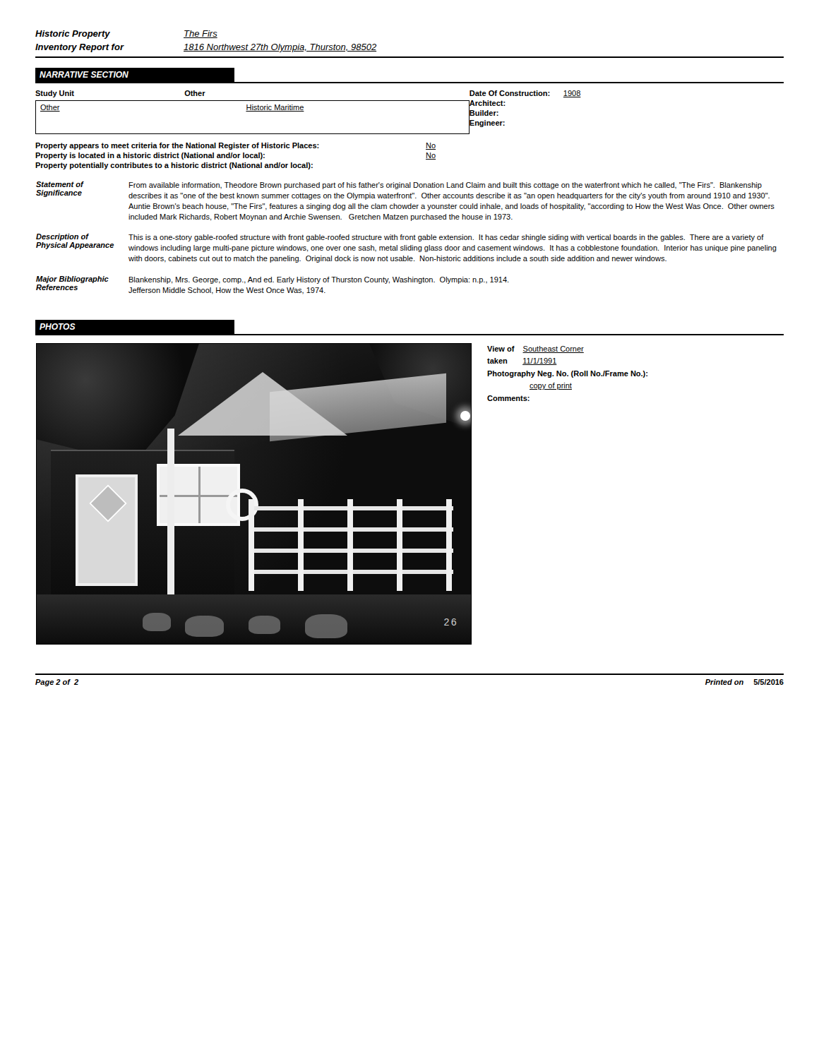Historic Property
The Firs
Inventory Report for
1816 Northwest 27th Olympia, Thurston, 98502
NARRATIVE SECTION
| Study Unit Other Other Historic Maritime | Date Of Construction: 1908 Architect: Builder: Engineer: |
Property appears to meet criteria for the National Register of Historic Places: No
Property is located in a historic district (National and/or local): No
Property potentially contributes to a historic district (National and/or local):
| Statement of Significance | From available information, Theodore Brown purchased part of his father's original Donation Land Claim and built this cottage on the waterfront which he called, "The Firs". Blankenship describes it as "one of the best known summer cottages on the Olympia waterfront". Other accounts describe it as "an open headquarters for the city's youth from around 1910 and 1930". Auntie Brown's beach house, "The Firs", features a singing dog all the clam chowder a younster could inhale, and loads of hospitality, "according to How the West Was Once. Other owners included Mark Richards, Robert Moynan and Archie Swensen. Gretchen Matzen purchased the house in 1973. |
| Description of Physical Appearance | This is a one-story gable-roofed structure with front gable-roofed structure with front gable extension. It has cedar shingle siding with vertical boards in the gables. There are a variety of windows including large multi-pane picture windows, one over one sash, metal sliding glass door and casement windows. It has a cobblestone foundation. Interior has unique pine paneling with doors, cabinets cut out to match the paneling. Original dock is now not usable. Non-historic additions include a south side addition and newer windows. |
| Major Bibliographic References | Blankenship, Mrs. George, comp., And ed. Early History of Thurston County, Washington. Olympia: n.p., 1914. Jefferson Middle School, How the West Once Was, 1974. |
PHOTOS
| 26 | View of Southeast Corner taken 11/1/1991 Photography Neg. No. (Roll No./Frame No.): copy of print Comments: |
Page 2 of 2
Printed on5/5/2016